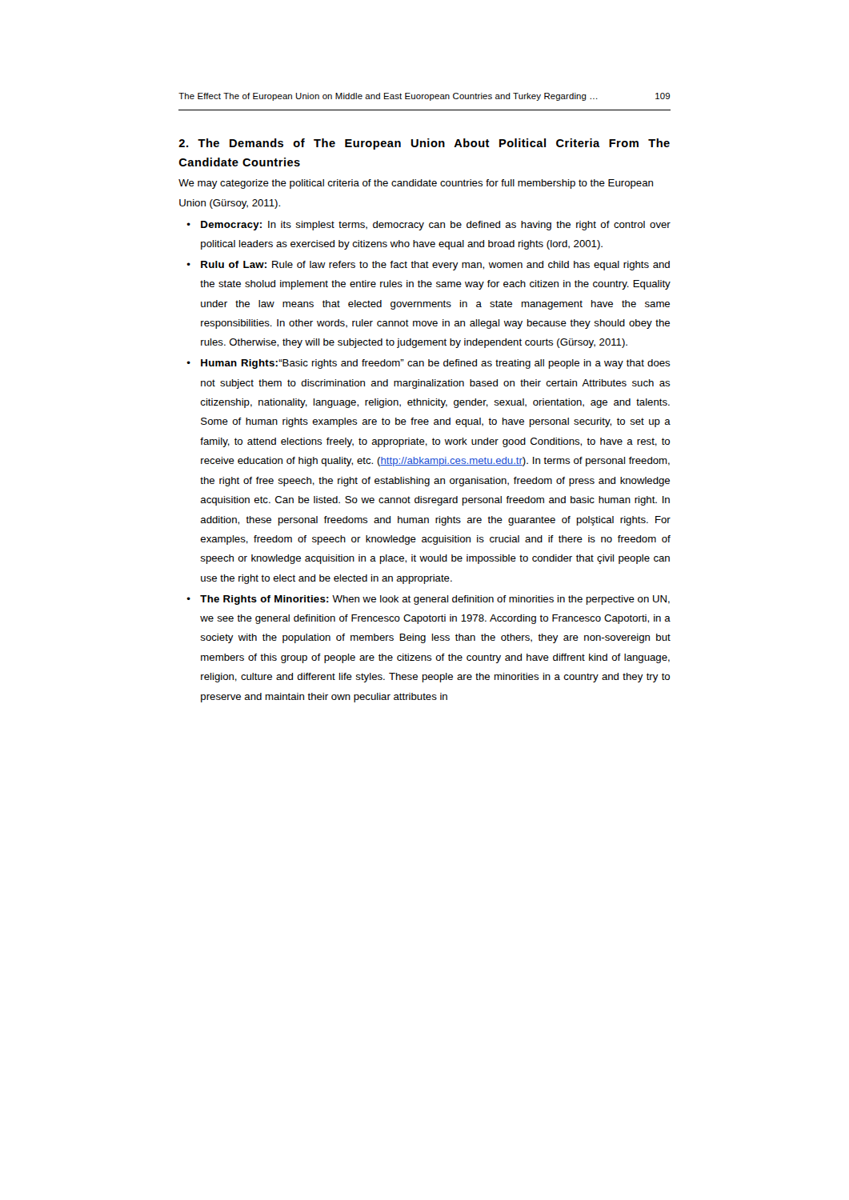The Effect The of European Union on Middle and East Euoropean Countries and Turkey Regarding … 109
2. The Demands of The European Union About Political Criteria From The Candidate Countries
We may categorize the political criteria of the candidate countries for full membership to the European Union (Gürsoy, 2011).
Democracy: In its simplest terms, democracy can be defined as having the right of control over political leaders as exercised by citizens who have equal and broad rights (lord, 2001).
Rulu of Law: Rule of law refers to the fact that every man, women and child has equal rights and the state sholud implement the entire rules in the same way for each citizen in the country. Equality under the law means that elected governments in a state management have the same responsibilities. In other words, ruler cannot move in an allegal way because they should obey the rules. Otherwise, they will be subjected to judgement by independent courts (Gürsoy, 2011).
Human Rights:“Basic rights and freedom” can be defined as treating all people in a way that does not subject them to discrimination and marginalization based on their certain Attributes such as citizenship, nationality, language, religion, ethnicity, gender, sexual, orientation, age and talents. Some of human rights examples are to be free and equal, to have personal security, to set up a family, to attend elections freely, to appropriate, to work under good Conditions, to have a rest, to receive education of high quality, etc. (http://abkampi.ces.metu.edu.tr). In terms of personal freedom, the right of free speech, the right of establishing an organisation, freedom of press and knowledge acquisition etc. Can be listed. So we cannot disregard personal freedom and basic human right. In addition, these personal freedoms and human rights are the guarantee of polştical rights. For examples, freedom of speech or knowledge acguisition is crucial and if there is no freedom of speech or knowledge acquisition in a place, it would be impossible to condider that çivil people can use the right to elect and be elected in an appropriate.
The Rights of Minorities: When we look at general definition of minorities in the perpective on UN, we see the general definition of Frencesco Capotorti in 1978. According to Francesco Capotorti, in a society with the population of members Being less than the others, they are non-sovereign but members of this group of people are the citizens of the country and have diffrent kind of language, religion, culture and different life styles. These people are the minorities in a country and they try to preserve and maintain their own peculiar attributes in